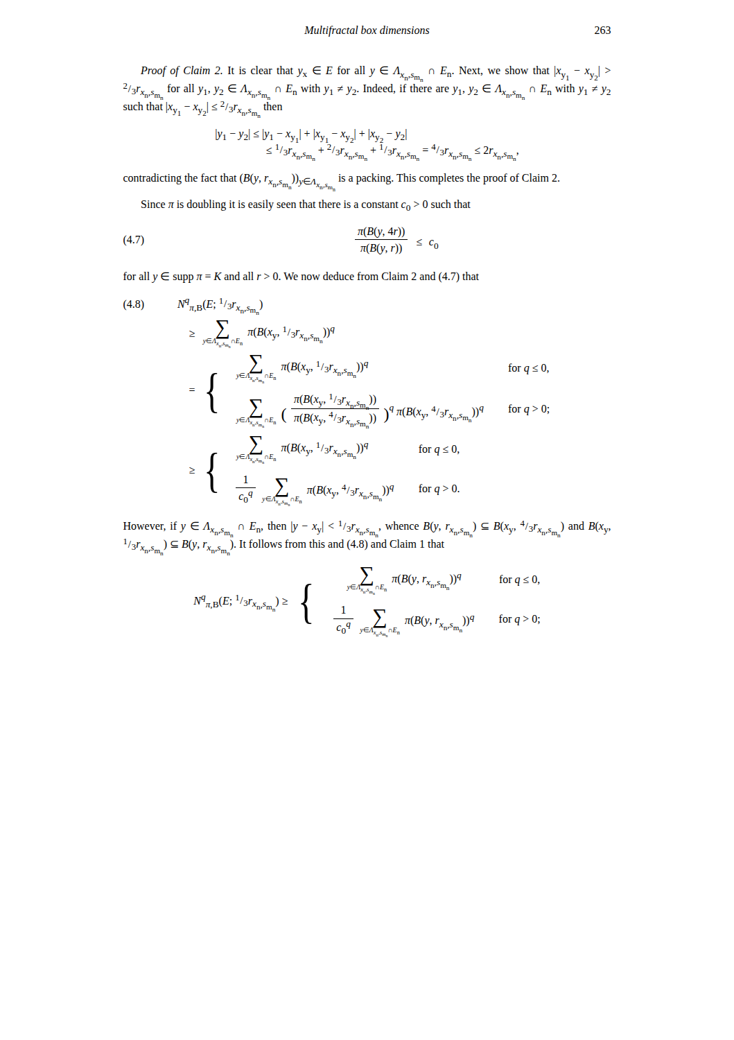Multifractal box dimensions 263
Proof of Claim 2. It is clear that yx ∈ E for all y ∈ Λxn,smn ∩ En. Next, we show that |xy1 − xy2| > 2/3 rxn,smn for all y1, y2 ∈ Λxn,smn ∩ En with y1 ≠ y2. Indeed, if there are y1, y2 ∈ Λxn,smn ∩ En with y1 ≠ y2 such that |xy1 − xy2| ≤ 2/3 rxn,smn then
|y1 − y2| ≤ |y1 − xy1| + |xy1 − xy2| + |xy2 − y2| ≤ 1/3 rxn,smn + 2/3 rxn,smn + 1/3 rxn,smn = 4/3 rxn,smn ≤ 2rxn,smn,
contradicting the fact that (B(y, rxn,smn))y∈Λxn,smn is a packing. This completes the proof of Claim 2.
Since π is doubling it is easily seen that there is a constant c0 > 0 such that
(4.7) π(B(y, 4r)) π(B(y, r)) ≤ c0
for all y ∈ supp π = K and all r > 0. We now deduce from Claim 2 and (4.7) that
(4.8)
Nqπ,B(E; 1/3 rxn,smn)
≥
∑ y∈Λxn,smn∩En π(B(xy, 1/3 rxn,smn))q
=
{ ∑ y∈Λxn,smn∩En π(B(xy, 1/3 rxn,smn))q for q ≤ 0, ∑ y∈Λxn,smn∩En ( π(B(xy, 1/3 rxn,smn)) π(B(xy, 4/3 rxn,smn)) )q π(B(xy, 4/3 rxn,smn))q for q > 0;
≥
{ ∑ y∈Λxn,smn∩En π(B(xy, 1/3 rxn,smn))q for q ≤ 0, 1 c0q ∑ y∈Λxn,smn∩En π(B(xy, 4/3 rxn,smn))q for q > 0.
However, if y ∈ Λxn,smn ∩ En, then |y − xy| < 1/3 rxn,smn, whence B(y, rxn,smn) ⊆ B(xy, 4/3 rxn,smn) and B(xy, 1/3 rxn,smn) ⊆ B(y, rxn,smn). It follows from this and (4.8) and Claim 1 that
Nqπ,B(E; 1/3 rxn,smn) ≥ { ∑ y∈Λxn,smn∩En π(B(y, rxn,smn))q for q ≤ 0, 1 c0q ∑ y∈Λxn,smn∩En π(B(y, rxn,smn))q for q > 0;